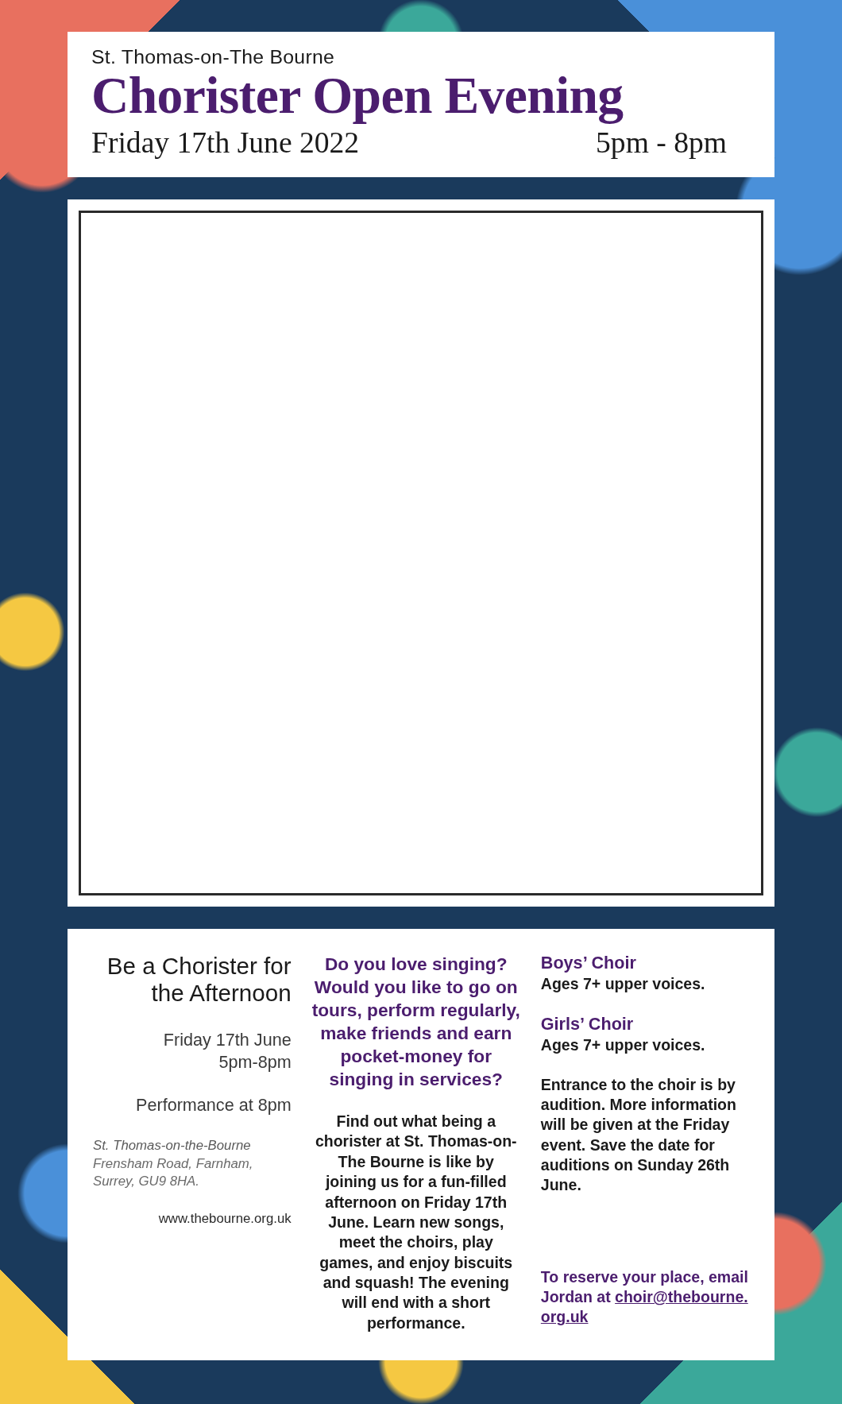St. Thomas-on-The Bourne
Chorister Open Evening
Friday 17th June 2022 5pm - 8pm
Be a Chorister for the Afternoon
Friday 17th June
5pm-8pm
Performance at 8pm
St. Thomas-on-the-Bourne
Frensham Road, Farnham, Surrey, GU9 8HA.
www.thebourne.org.uk
Do you love singing? Would you like to go on tours, perform regularly, make friends and earn pocket-money for singing in services?
Find out what being a chorister at St. Thomas-on-The Bourne is like by joining us for a fun-filled afternoon on Friday 17th June. Learn new songs, meet the choirs, play games, and enjoy biscuits and squash! The evening will end with a short performance.
Boys’ Choir
Ages 7+ upper voices.
Girls’ Choir
Ages 7+ upper voices.
Entrance to the choir is by audition. More information will be given at the Friday event. Save the date for auditions on Sunday 26th June.
To reserve your place, email Jordan at choir@thebourne.org.uk